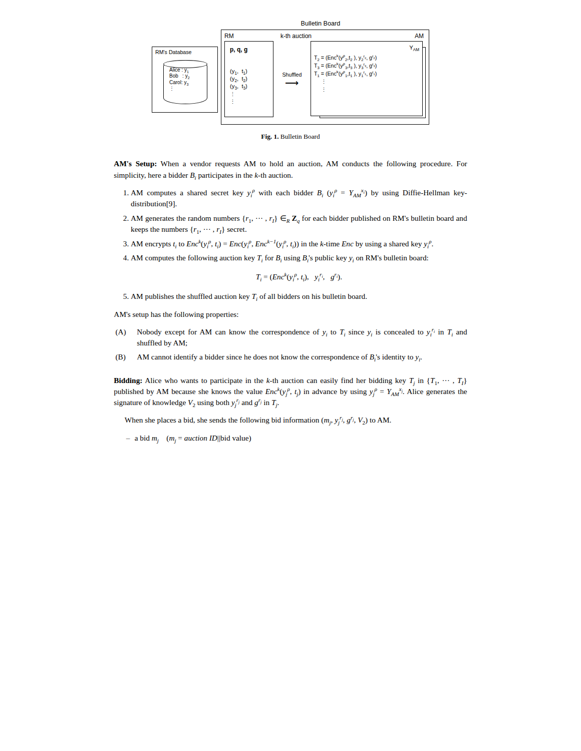Bulletin Board
RM's Database
Alice : y1
Bob : y2
Carol: y3
⋮
RM
k-th auction
AM
p, q, g
(y1, t1)
(y2, t2)
(y3, t3)
⋮
⋮
Shuffled ⟶
YAM
T2 = (Enck(yρ2,t2 ), y2r2, gr2)
T3 = (Enck(yρ3,t3 ), y3r3, gr3)
T1 = (Enck(yρ1,t1 ), y1r1, gr1)
⋮
⋮
Fig. 1. Bulletin Board
AM's Setup: When a vendor requests AM to hold an auction, AM conducts the following procedure. For simplicity, here a bidder Bi participates in the k-th auction.
AM computes a shared secret key yiρ with each bidder Bi (yiρ = YAMxi) by using Diffie-Hellman key-distribution[9].
AM generates the random numbers {r1, ··· , rI} ∈R Zq for each bidder published on RM's bulletin board and keeps the numbers {r1, ··· , rI} secret.
AM encrypts ti to Enck(yiρ, ti) = Enc(yiρ, Enck−1(yiρ, ti)) in the k-time Enc by using a shared key yiρ.
AM computes the following auction key Ti for Bi using Bi's public key yi on RM's bulletin board:
Ti = (Enck(yiρ, ti), yiri, gri).
AM publishes the shuffled auction key Ti of all bidders on his bulletin board.
AM's setup has the following properties:
(A) Nobody except for AM can know the correspondence of yi to Ti since yi is concealed to yiri in Ti and shuffled by AM;
(B) AM cannot identify a bidder since he does not know the correspondence of Bi's identity to yi.
Bidding: Alice who wants to participate in the k-th auction can easily find her bidding key Tj in {T1, ··· , TI} published by AM because she knows the value Enck(yjρ, tj) in advance by using yjρ = YAMxj. Alice generates the signature of knowledge V2 using both yjrj and grj in Tj.
When she places a bid, she sends the following bid information (mj, yjrj, grj, V2) to AM.
a bid mj (mj = auction ID||bid value)